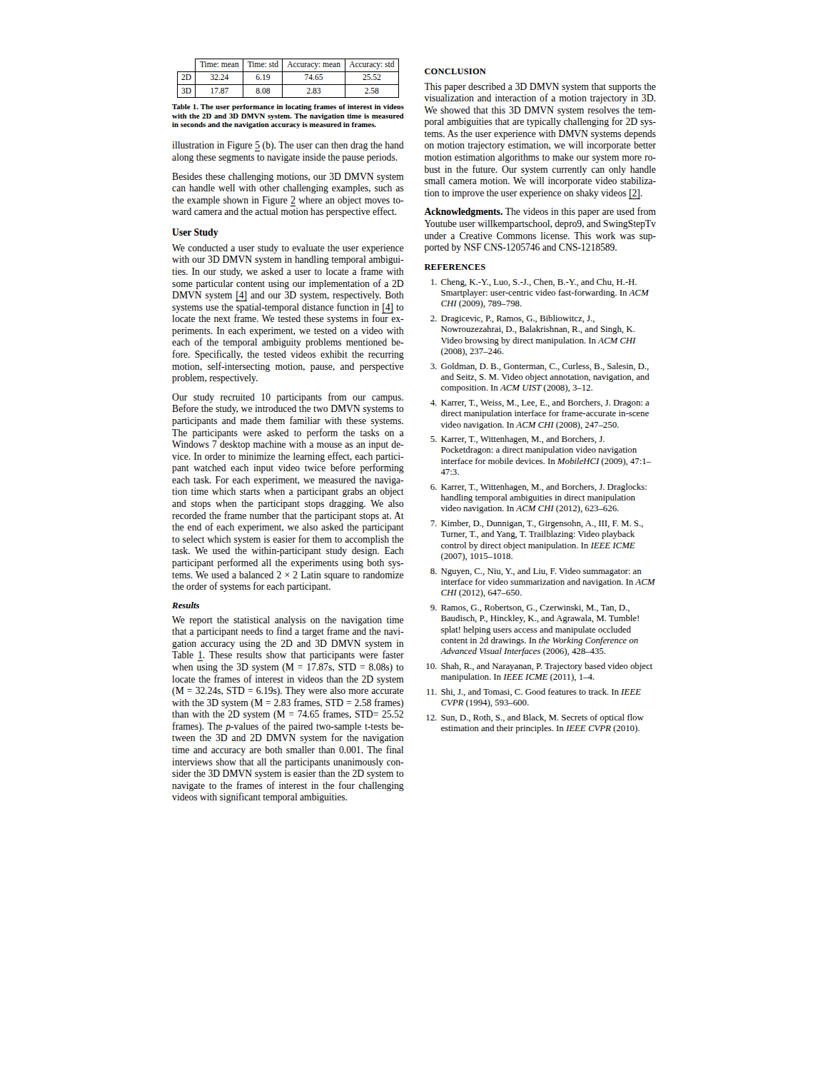| | Time: mean | Time: std | Accuracy: mean | Accuracy: std |
| 2D | 32.24 | 6.19 | 74.65 | 25.52 |
| 3D | 17.87 | 8.08 | 2.83 | 2.58 |
Table 1. The user performance in locating frames of interest in videos with the 2D and 3D DMVN system. The navigation time is measured in seconds and the navigation accuracy is measured in frames.
illustration in Figure 5 (b). The user can then drag the hand along these segments to navigate inside the pause periods.
Besides these challenging motions, our 3D DMVN system can handle well with other challenging examples, such as the example shown in Figure 2 where an object moves toward camera and the actual motion has perspective effect.
User Study
We conducted a user study to evaluate the user experience with our 3D DMVN system in handling temporal ambiguities. In our study, we asked a user to locate a frame with some particular content using our implementation of a 2D DMVN system [4] and our 3D system, respectively. Both systems use the spatial-temporal distance function in [4] to locate the next frame. We tested these systems in four experiments. In each experiment, we tested on a video with each of the temporal ambiguity problems mentioned before. Specifically, the tested videos exhibit the recurring motion, self-intersecting motion, pause, and perspective problem, respectively.
Our study recruited 10 participants from our campus. Before the study, we introduced the two DMVN systems to participants and made them familiar with these systems. The participants were asked to perform the tasks on a Windows 7 desktop machine with a mouse as an input device. In order to minimize the learning effect, each participant watched each input video twice before performing each task. For each experiment, we measured the navigation time which starts when a participant grabs an object and stops when the participant stops dragging. We also recorded the frame number that the participant stops at. At the end of each experiment, we also asked the participant to select which system is easier for them to accomplish the task. We used the within-participant study design. Each participant performed all the experiments using both systems. We used a balanced 2 × 2 Latin square to randomize the order of systems for each participant.
Results
We report the statistical analysis on the navigation time that a participant needs to find a target frame and the navigation accuracy using the 2D and 3D DMVN system in Table 1. These results show that participants were faster when using the 3D system (M = 17.87s, STD = 8.08s) to locate the frames of interest in videos than the 2D system (M = 32.24s, STD = 6.19s). They were also more accurate with the 3D system (M = 2.83 frames, STD = 2.58 frames) than with the 2D system (M = 74.65 frames, STD= 25.52 frames). The p-values of the paired two-sample t-tests between the 3D and 2D DMVN system for the navigation time and accuracy are both smaller than 0.001. The final interviews show that all the participants unanimously consider the 3D DMVN system is easier than the 2D system to navigate to the frames of interest in the four challenging videos with significant temporal ambiguities.
Conclusion
This paper described a 3D DMVN system that supports the visualization and interaction of a motion trajectory in 3D. We showed that this 3D DMVN system resolves the temporal ambiguities that are typically challenging for 2D systems. As the user experience with DMVN systems depends on motion trajectory estimation, we will incorporate better motion estimation algorithms to make our system more robust in the future. Our system currently can only handle small camera motion. We will incorporate video stabilization to improve the user experience on shaky videos [2].
Acknowledgments. The videos in this paper are used from Youtube user willkempartschool, depro9, and SwingStepTv under a Creative Commons license. This work was supported by NSF CNS-1205746 and CNS-1218589.
References
Cheng, K.-Y., Luo, S.-J., Chen, B.-Y., and Chu, H.-H. Smartplayer: user-centric video fast-forwarding. In ACM CHI (2009), 789–798.
Dragicevic, P., Ramos, G., Bibliowitcz, J., Nowrouzezahrai, D., Balakrishnan, R., and Singh, K. Video browsing by direct manipulation. In ACM CHI (2008), 237–246.
Goldman, D. B., Gonterman, C., Curless, B., Salesin, D., and Seitz, S. M. Video object annotation, navigation, and composition. In ACM UIST (2008), 3–12.
Karrer, T., Weiss, M., Lee, E., and Borchers, J. Dragon: a direct manipulation interface for frame-accurate in-scene video navigation. In ACM CHI (2008), 247–250.
Karrer, T., Wittenhagen, M., and Borchers, J. Pocketdragon: a direct manipulation video navigation interface for mobile devices. In MobileHCI (2009), 47:1–47:3.
Karrer, T., Wittenhagen, M., and Borchers, J. Draglocks: handling temporal ambiguities in direct manipulation video navigation. In ACM CHI (2012), 623–626.
Kimber, D., Dunnigan, T., Girgensohn, A., III, F. M. S., Turner, T., and Yang, T. Trailblazing: Video playback control by direct object manipulation. In IEEE ICME (2007), 1015–1018.
Nguyen, C., Niu, Y., and Liu, F. Video summagator: an interface for video summarization and navigation. In ACM CHI (2012), 647–650.
Ramos, G., Robertson, G., Czerwinski, M., Tan, D., Baudisch, P., Hinckley, K., and Agrawala, M. Tumble! splat! helping users access and manipulate occluded content in 2d drawings. In the Working Conference on Advanced Visual Interfaces (2006), 428–435.
Shah, R., and Narayanan, P. Trajectory based video object manipulation. In IEEE ICME (2011), 1–4.
Shi, J., and Tomasi, C. Good features to track. In IEEE CVPR (1994), 593–600.
Sun, D., Roth, S., and Black, M. Secrets of optical flow estimation and their principles. In IEEE CVPR (2010).